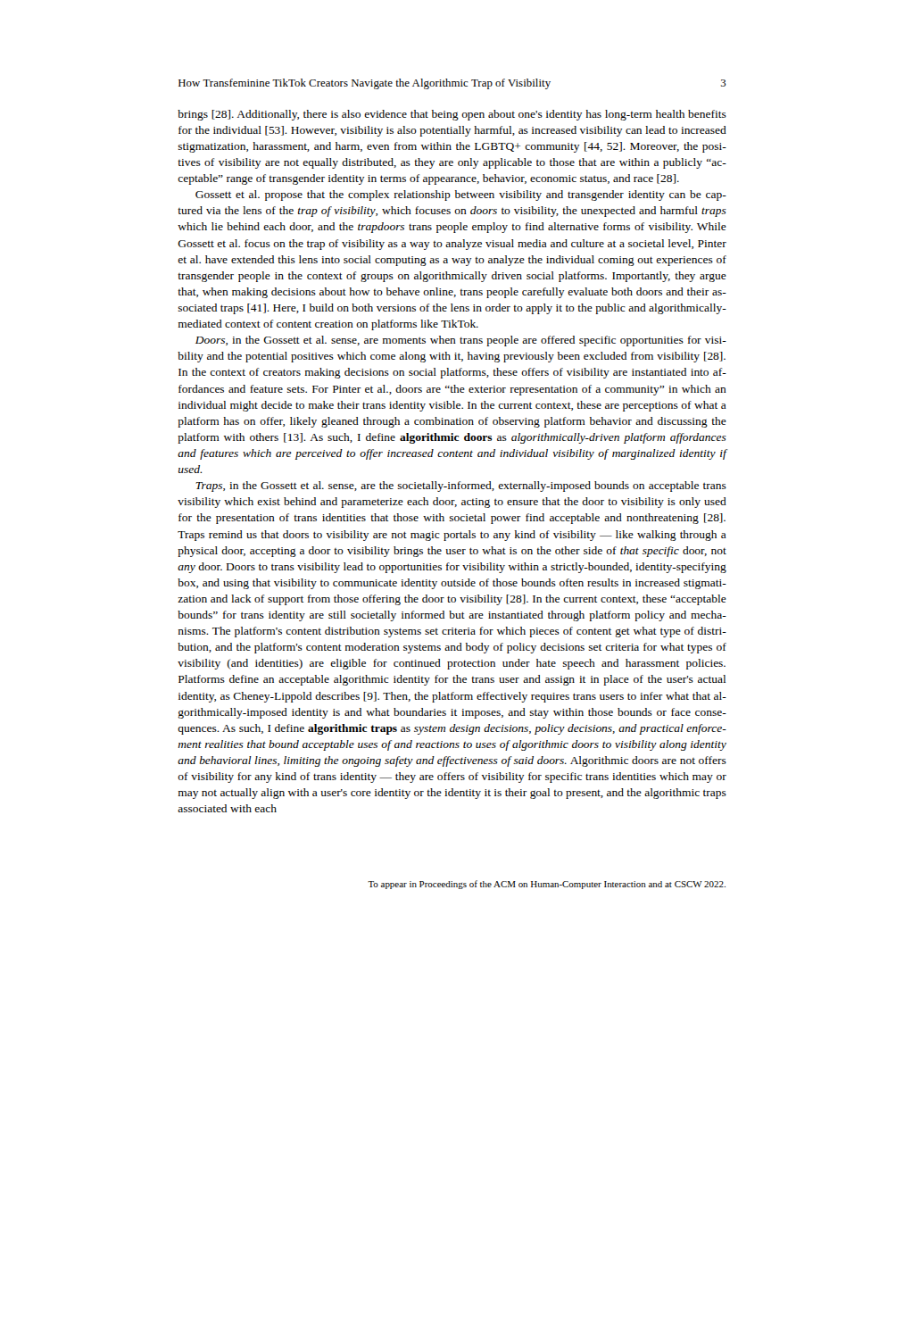How Transfeminine TikTok Creators Navigate the Algorithmic Trap of Visibility 3
brings [28]. Additionally, there is also evidence that being open about one's identity has long-term health benefits for the individual [53]. However, visibility is also potentially harmful, as increased visibility can lead to increased stigmatization, harassment, and harm, even from within the LGBTQ+ community [44, 52]. Moreover, the positives of visibility are not equally distributed, as they are only applicable to those that are within a publicly “acceptable” range of transgender identity in terms of appearance, behavior, economic status, and race [28].
Gossett et al. propose that the complex relationship between visibility and transgender identity can be captured via the lens of the trap of visibility, which focuses on doors to visibility, the unexpected and harmful traps which lie behind each door, and the trapdoors trans people employ to find alternative forms of visibility. While Gossett et al. focus on the trap of visibility as a way to analyze visual media and culture at a societal level, Pinter et al. have extended this lens into social computing as a way to analyze the individual coming out experiences of transgender people in the context of groups on algorithmically driven social platforms. Importantly, they argue that, when making decisions about how to behave online, trans people carefully evaluate both doors and their associated traps [41]. Here, I build on both versions of the lens in order to apply it to the public and algorithmically-mediated context of content creation on platforms like TikTok.
Doors, in the Gossett et al. sense, are moments when trans people are offered specific opportunities for visibility and the potential positives which come along with it, having previously been excluded from visibility [28]. In the context of creators making decisions on social platforms, these offers of visibility are instantiated into affordances and feature sets. For Pinter et al., doors are “the exterior representation of a community” in which an individual might decide to make their trans identity visible. In the current context, these are perceptions of what a platform has on offer, likely gleaned through a combination of observing platform behavior and discussing the platform with others [13]. As such, I define algorithmic doors as algorithmically-driven platform affordances and features which are perceived to offer increased content and individual visibility of marginalized identity if used.
Traps, in the Gossett et al. sense, are the societally-informed, externally-imposed bounds on acceptable trans visibility which exist behind and parameterize each door, acting to ensure that the door to visibility is only used for the presentation of trans identities that those with societal power find acceptable and nonthreatening [28]. Traps remind us that doors to visibility are not magic portals to any kind of visibility — like walking through a physical door, accepting a door to visibility brings the user to what is on the other side of that specific door, not any door. Doors to trans visibility lead to opportunities for visibility within a strictly-bounded, identity-specifying box, and using that visibility to communicate identity outside of those bounds often results in increased stigmatization and lack of support from those offering the door to visibility [28]. In the current context, these “acceptable bounds” for trans identity are still societally informed but are instantiated through platform policy and mechanisms. The platform's content distribution systems set criteria for which pieces of content get what type of distribution, and the platform's content moderation systems and body of policy decisions set criteria for what types of visibility (and identities) are eligible for continued protection under hate speech and harassment policies. Platforms define an acceptable algorithmic identity for the trans user and assign it in place of the user's actual identity, as Cheney-Lippold describes [9]. Then, the platform effectively requires trans users to infer what that algorithmically-imposed identity is and what boundaries it imposes, and stay within those bounds or face consequences. As such, I define algorithmic traps as system design decisions, policy decisions, and practical enforcement realities that bound acceptable uses of and reactions to uses of algorithmic doors to visibility along identity and behavioral lines, limiting the ongoing safety and effectiveness of said doors. Algorithmic doors are not offers of visibility for any kind of trans identity — they are offers of visibility for specific trans identities which may or may not actually align with a user's core identity or the identity it is their goal to present, and the algorithmic traps associated with each
To appear in Proceedings of the ACM on Human-Computer Interaction and at CSCW 2022.